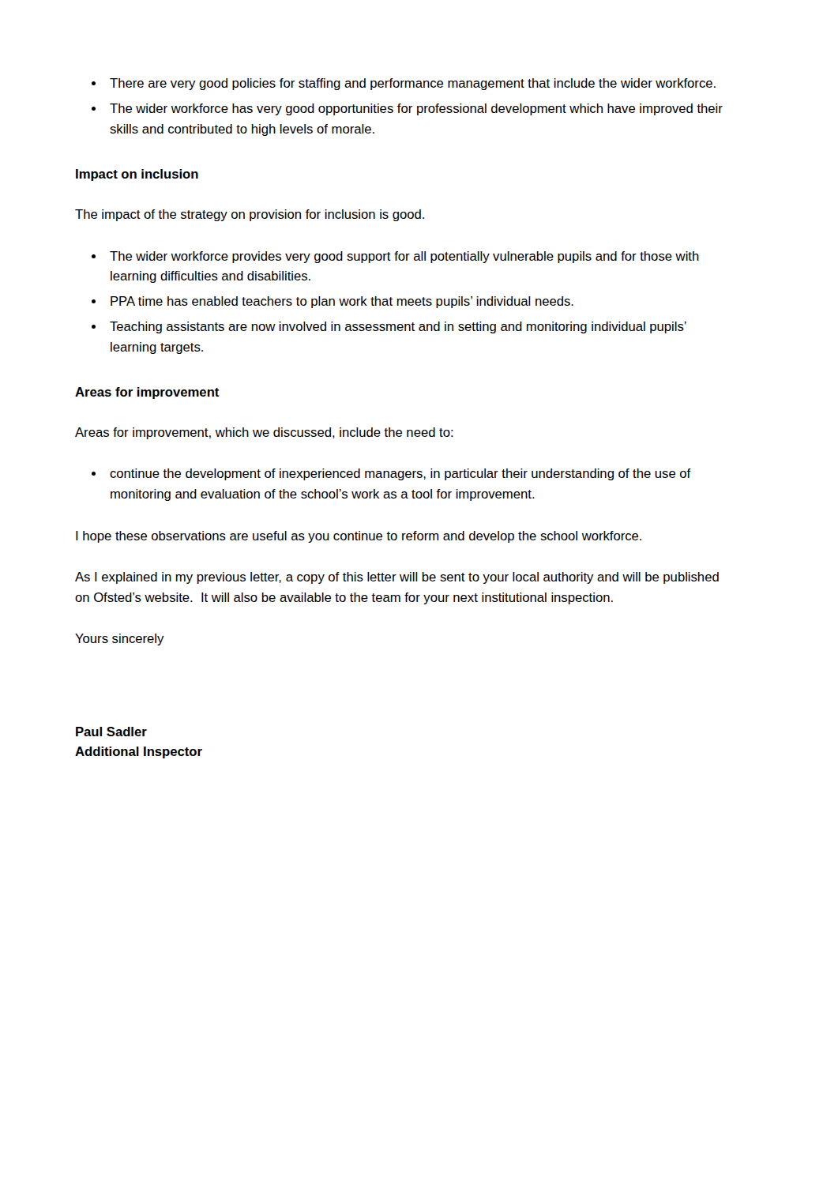There are very good policies for staffing and performance management that include the wider workforce.
The wider workforce has very good opportunities for professional development which have improved their skills and contributed to high levels of morale.
Impact on inclusion
The impact of the strategy on provision for inclusion is good.
The wider workforce provides very good support for all potentially vulnerable pupils and for those with learning difficulties and disabilities.
PPA time has enabled teachers to plan work that meets pupils’ individual needs.
Teaching assistants are now involved in assessment and in setting and monitoring individual pupils’ learning targets.
Areas for improvement
Areas for improvement, which we discussed, include the need to:
continue the development of inexperienced managers, in particular their understanding of the use of monitoring and evaluation of the school’s work as a tool for improvement.
I hope these observations are useful as you continue to reform and develop the school workforce.
As I explained in my previous letter, a copy of this letter will be sent to your local authority and will be published on Ofsted’s website. It will also be available to the team for your next institutional inspection.
Yours sincerely
Paul Sadler
Additional Inspector